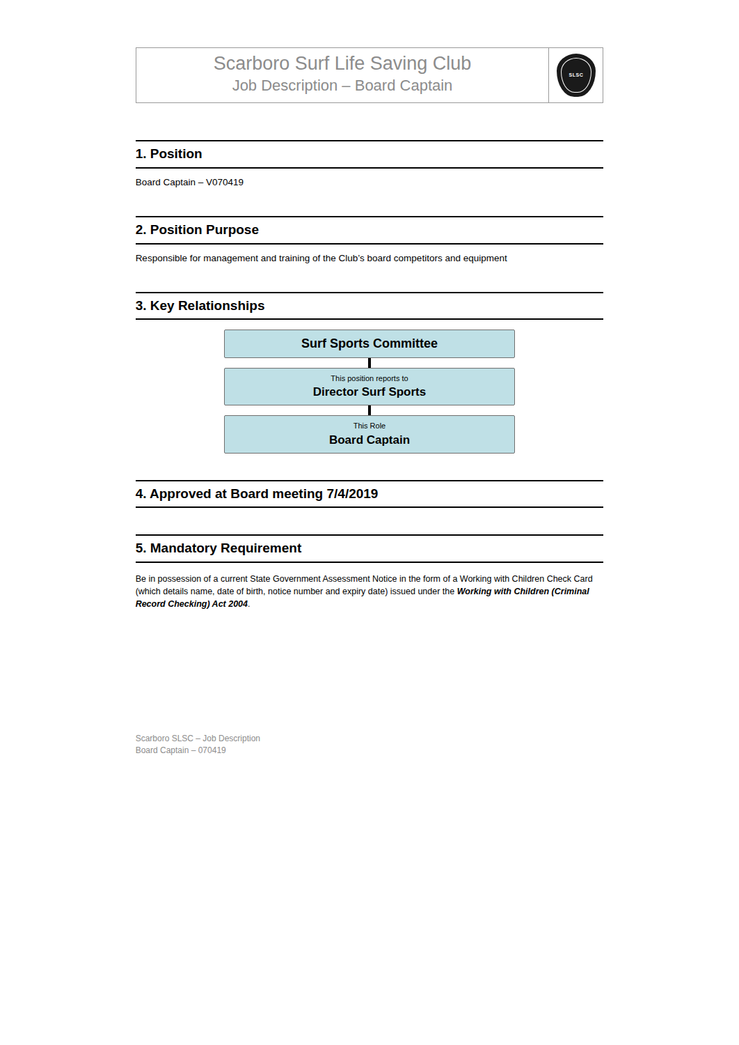Scarboro Surf Life Saving Club
Job Description – Board Captain
SLSC
1. Position
Board Captain – V070419
2. Position Purpose
Responsible for management and training of the Club’s board competitors and equipment
3. Key Relationships
Surf Sports Committee
This position reports to Director Surf Sports
This Role Board Captain
4. Approved at Board meeting 7/4/2019
5. Mandatory Requirement
Be in possession of a current State Government Assessment Notice in the form of a Working with Children Check Card (which details name, date of birth, notice number and expiry date) issued under the Working with Children (Criminal Record Checking) Act 2004.
Scarboro SLSC – Job Description
Board Captain – 070419